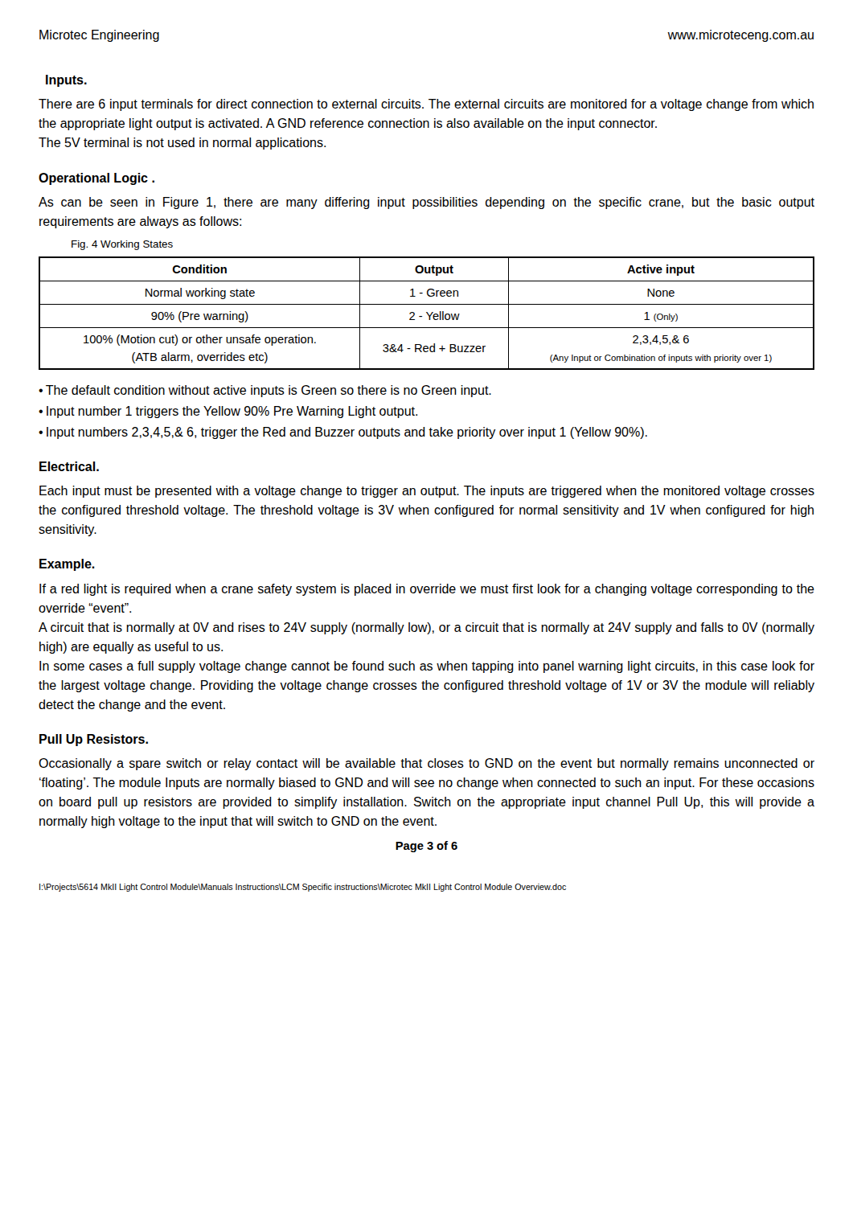Microtec Engineering www.microteceng.com.au
Inputs.
There are 6 input terminals for direct connection to external circuits. The external circuits are monitored for a voltage change from which the appropriate light output is activated. A GND reference connection is also available on the input connector.
The 5V terminal is not used in normal applications.
Operational Logic .
As can be seen in Figure 1, there are many differing input possibilities depending on the specific crane, but the basic output requirements are always as follows:
Fig. 4 Working States
| Condition | Output | Active input |
| --- | --- | --- |
| Normal working state | 1 - Green | None |
| 90% (Pre warning) | 2 - Yellow | 1 (Only) |
| 100% (Motion cut) or other unsafe operation. (ATB alarm, overrides etc) | 3&4 - Red + Buzzer | 2,3,4,5,& 6 (Any Input or Combination of inputs with priority over 1) |
The default condition without active inputs is Green so there is no Green input.
Input number 1 triggers the Yellow 90% Pre Warning Light output.
Input numbers 2,3,4,5,& 6, trigger the Red and Buzzer outputs and take priority over input 1 (Yellow 90%).
Electrical.
Each input must be presented with a voltage change to trigger an output. The inputs are triggered when the monitored voltage crosses the configured threshold voltage. The threshold voltage is 3V when configured for normal sensitivity and 1V when configured for high sensitivity.
Example.
If a red light is required when a crane safety system is placed in override we must first look for a changing voltage corresponding to the override “event”.
A circuit that is normally at 0V and rises to 24V supply (normally low), or a circuit that is normally at 24V supply and falls to 0V (normally high) are equally as useful to us.
In some cases a full supply voltage change cannot be found such as when tapping into panel warning light circuits, in this case look for the largest voltage change. Providing the voltage change crosses the configured threshold voltage of 1V or 3V the module will reliably detect the change and the event.
Pull Up Resistors.
Occasionally a spare switch or relay contact will be available that closes to GND on the event but normally remains unconnected or ‘floating’. The module Inputs are normally biased to GND and will see no change when connected to such an input. For these occasions on board pull up resistors are provided to simplify installation. Switch on the appropriate input channel Pull Up, this will provide a normally high voltage to the input that will switch to GND on the event.
Page 3 of 6
I:\Projects\5614 MkII Light Control Module\Manuals Instructions\LCM Specific instructions\Microtec MkII Light Control Module Overview.doc